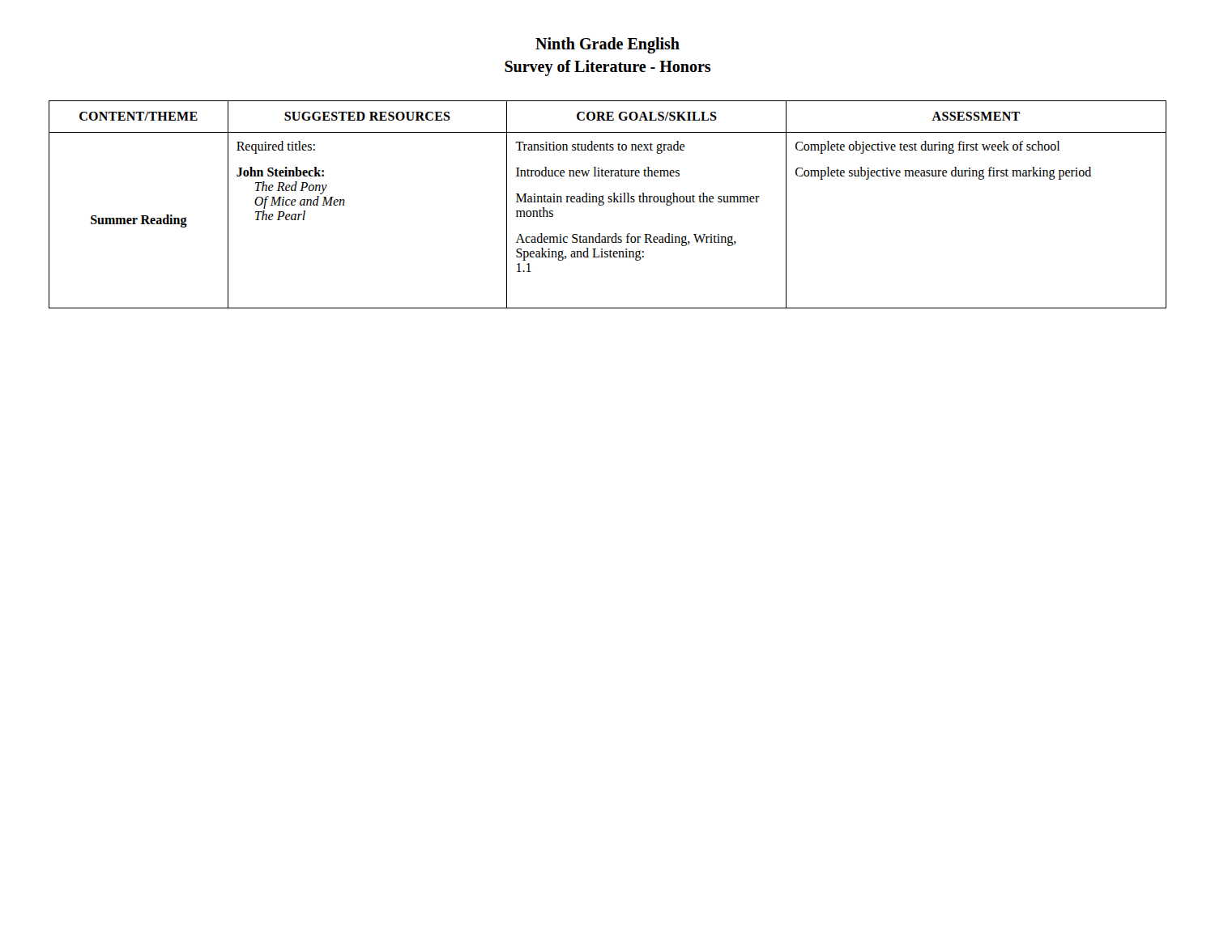Ninth Grade English
Survey of Literature - Honors
| CONTENT/THEME | SUGGESTED RESOURCES | CORE GOALS/SKILLS | ASSESSMENT |
| --- | --- | --- | --- |
| Summer Reading | Required titles: John Steinbeck: The Red Pony Of Mice and Men The Pearl | Transition students to next grade Introduce new literature themes Maintain reading skills throughout the summer months Academic Standards for Reading, Writing, Speaking, and Listening: 1.1 | Complete objective test during first week of school Complete subjective measure during first marking period |